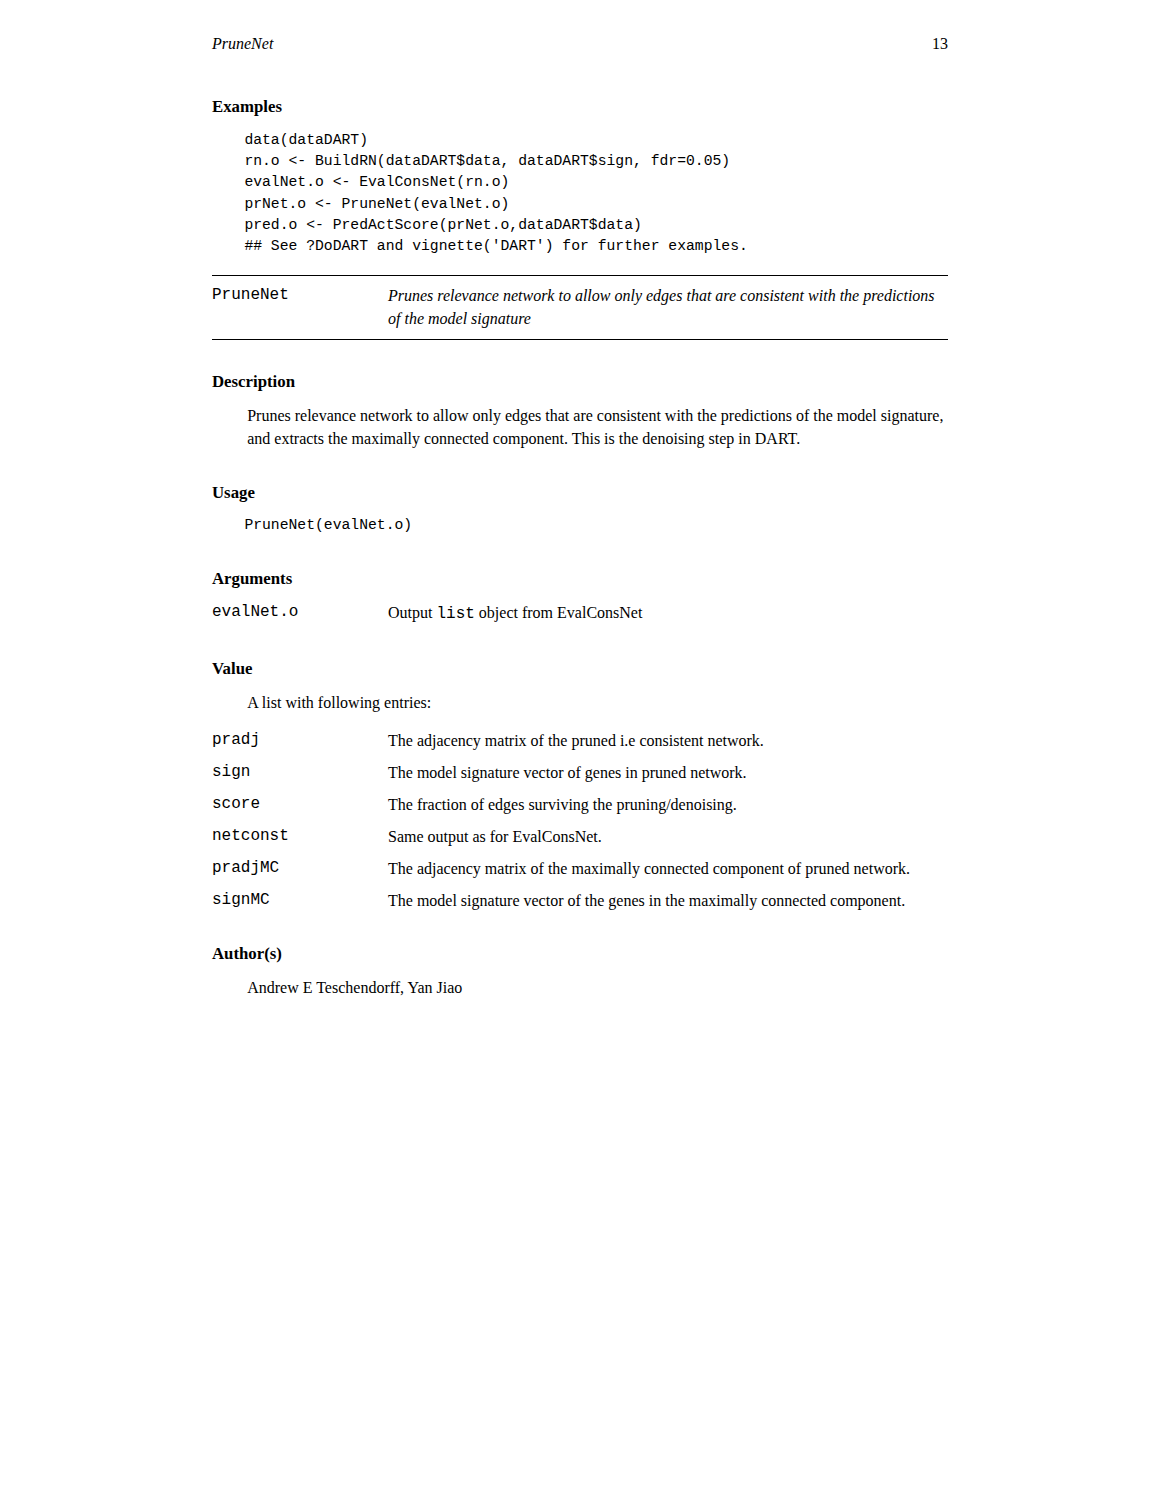PruneNet 13
Examples
data(dataDART)
rn.o <- BuildRN(dataDART$data, dataDART$sign, fdr=0.05)
evalNet.o <- EvalConsNet(rn.o)
prNet.o <- PruneNet(evalNet.o)
pred.o <- PredActScore(prNet.o,dataDART$data)
## See ?DoDART and vignette('DART') for further examples.
PruneNet Prunes relevance network to allow only edges that are consistent with the predictions of the model signature
Description
Prunes relevance network to allow only edges that are consistent with the predictions of the model signature, and extracts the maximally connected component. This is the denoising step in DART.
Usage
PruneNet(evalNet.o)
Arguments
evalNet.o
Output list object from EvalConsNet
Value
A list with following entries:
pradj
The adjacency matrix of the pruned i.e consistent network.
sign
The model signature vector of genes in pruned network.
score
The fraction of edges surviving the pruning/denoising.
netconst
Same output as for EvalConsNet.
pradjMC
The adjacency matrix of the maximally connected component of pruned network.
signMC
The model signature vector of the genes in the maximally connected component.
Author(s)
Andrew E Teschendorff, Yan Jiao